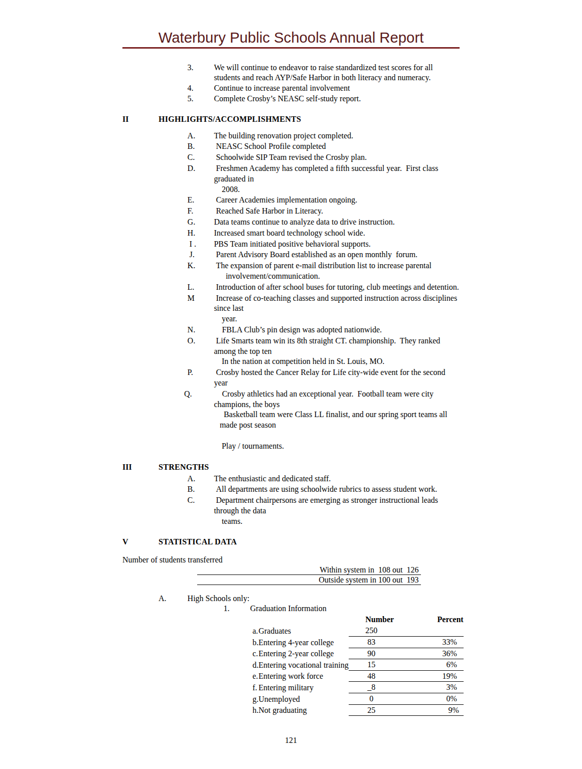Waterbury Public Schools Annual Report
3. We will continue to endeavor to raise standardized test scores for all students and reach AYP/Safe Harbor in both literacy and numeracy.
4. Continue to increase parental involvement
5. Complete Crosby’s NEASC self-study report.
II HIGHLIGHTS/ACCOMPLISHMENTS
A. The building renovation project completed.
B. NEASC School Profile completed
C. Schoolwide SIP Team revised the Crosby plan.
D. Freshmen Academy has completed a fifth successful year. First class graduated in
2008.
E. Career Academies implementation ongoing.
F. Reached Safe Harbor in Literacy.
G. Data teams continue to analyze data to drive instruction.
H. Increased smart board technology school wide.
I . PBS Team initiated positive behavioral supports.
J. Parent Advisory Board established as an open monthly forum.
K. The expansion of parent e-mail distribution list to increase parental
involvement/communication.
L. Introduction of after school buses for tutoring, club meetings and detention.
M Increase of co-teaching classes and supported instruction across disciplines since last
year.
N. FBLA Club’s pin design was adopted nationwide.
O. Life Smarts team win its 8th straight CT. championship. They ranked among the top ten
In the nation at competition held in St. Louis, MO.
P. Crosby hosted the Cancer Relay for Life city-wide event for the second year
Q. Crosby athletics had an exceptional year. Football team were city champions, the boys
Basketball team were Class LL finalist, and our spring sport teams all made post season
Play / tournaments.
III STRENGTHS
A. The enthusiastic and dedicated staff.
B. All departments are using schoolwide rubrics to assess student work.
C. Department chairpersons are emerging as stronger instructional leads through the data
teams.
V STATISTICAL DATA
Number of students transferred
Within system in 108 out 126
Outside system in 100 out 193
A. High Schools only:
1. Graduation Information
| | | Number | Percent |
| --- | --- | --- | --- |
| a. | Graduates | 250 | |
| b. | Entering 4-year college | 83 | 33% |
| c. | Entering 2-year college | 90 | 36% |
| d. | Entering vocational training | 15 | 6% |
| e. | Entering work force | 48 | 19% |
| f. | Entering military | _8 | 3% |
| g. | Unemployed | 0 | 0% |
| h. | Not graduating | 25 | 9% |
121